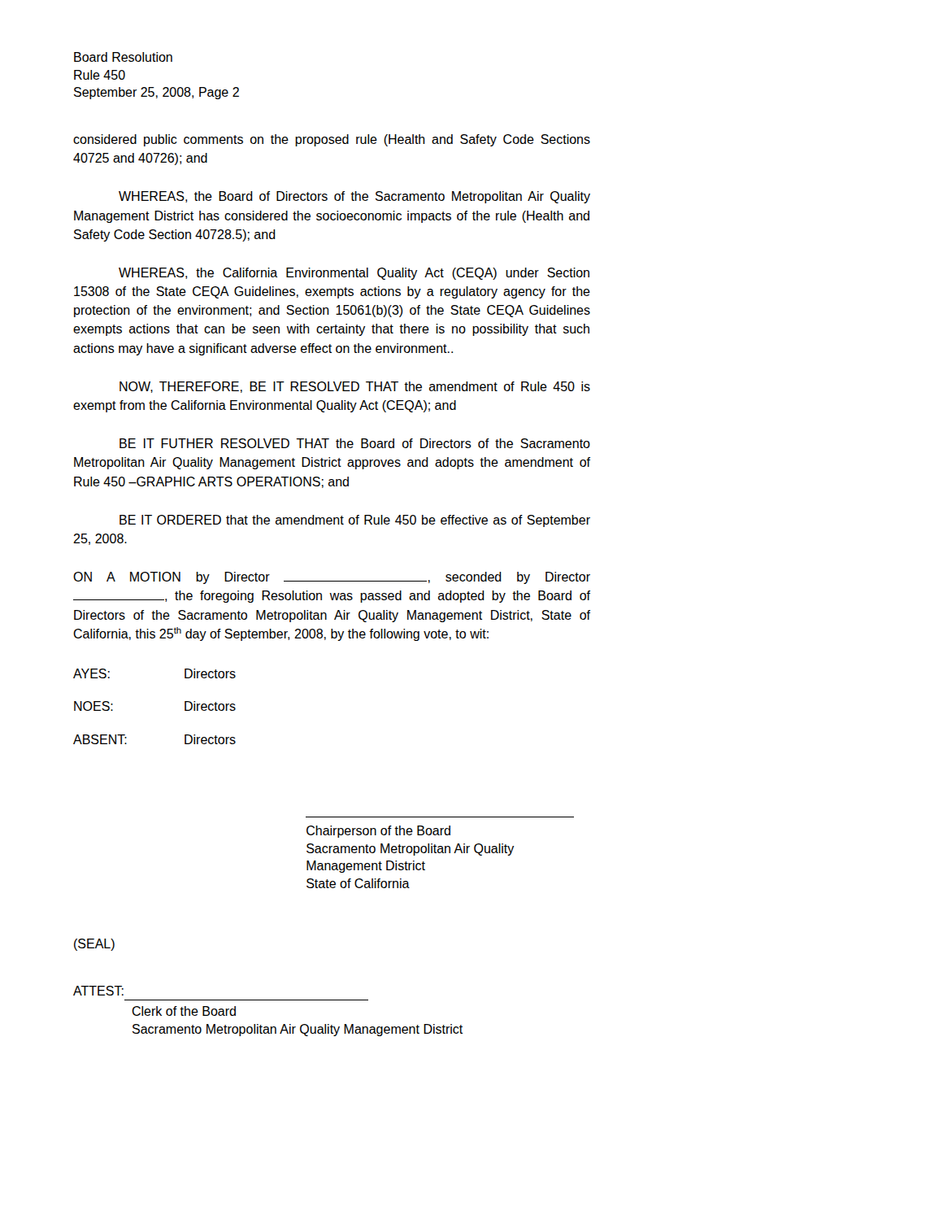Board Resolution
Rule 450
September 25, 2008, Page 2
considered public comments on the proposed rule (Health and Safety Code Sections 40725 and 40726); and
WHEREAS, the Board of Directors of the Sacramento Metropolitan Air Quality Management District has considered the socioeconomic impacts of the rule (Health and Safety Code Section 40728.5); and
WHEREAS, the California Environmental Quality Act (CEQA) under Section 15308 of the State CEQA Guidelines, exempts actions by a regulatory agency for the protection of the environment; and Section 15061(b)(3) of the State CEQA Guidelines exempts actions that can be seen with certainty that there is no possibility that such actions may have a significant adverse effect on the environment..
NOW, THEREFORE, BE IT RESOLVED THAT the amendment of Rule 450 is exempt from the California Environmental Quality Act (CEQA); and
BE IT FUTHER RESOLVED THAT the Board of Directors of the Sacramento Metropolitan Air Quality Management District approves and adopts the amendment of Rule 450 –GRAPHIC ARTS OPERATIONS; and
BE IT ORDERED that the amendment of Rule 450 be effective as of September 25, 2008.
ON A MOTION by Director , seconded by Director , the foregoing Resolution was passed and adopted by the Board of Directors of the Sacramento Metropolitan Air Quality Management District, State of California, this 25th day of September, 2008, by the following vote, to wit:
| AYES: | Directors |
| NOES: | Directors |
| ABSENT: | Directors |
Chairperson of the Board
Sacramento Metropolitan Air Quality Management District
State of California
(SEAL)
ATTEST:
Clerk of the Board
Sacramento Metropolitan Air Quality Management District